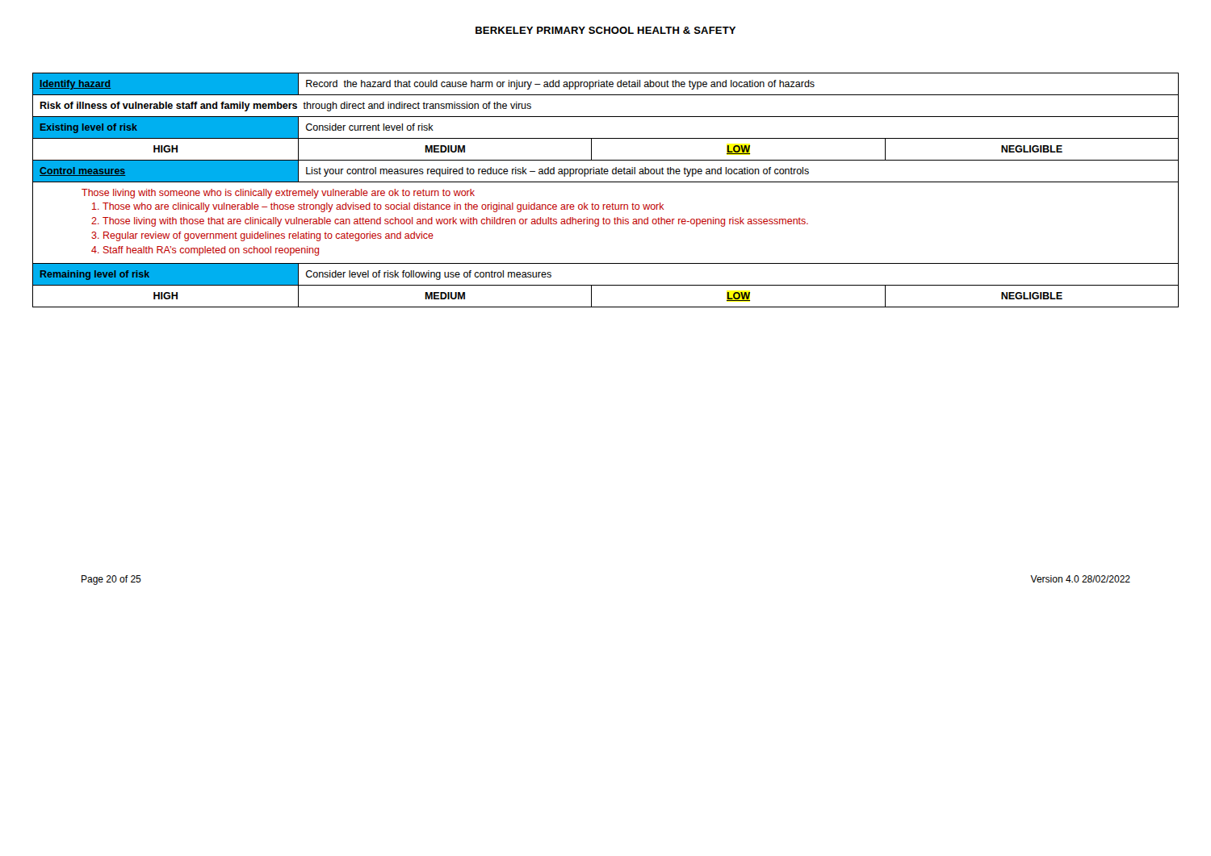BERKELEY PRIMARY SCHOOL HEALTH & SAFETY
| Identify hazard | Record the hazard that could cause harm or injury – add appropriate detail about the type and location of hazards |
| Risk of illness of vulnerable staff and family members through direct and indirect transmission of the virus |
| Existing level of risk | Consider current level of risk |
| HIGH | MEDIUM | LOW | NEGLIGIBLE |
| Control measures | List your control measures required to reduce risk – add appropriate detail about the type and location of controls |
| Those living with someone who is clinically extremely vulnerable are ok to return to work Those who are clinically vulnerable – those strongly advised to social distance in the original guidance are ok to return to work Those living with those that are clinically vulnerable can attend school and work with children or adults adhering to this and other re-opening risk assessments. Regular review of government guidelines relating to categories and advice Staff health RA’s completed on school reopening |
| Remaining level of risk | Consider level of risk following use of control measures |
| HIGH | MEDIUM | LOW | NEGLIGIBLE |
Page 20 of 25 Version 4.0 28/02/2022